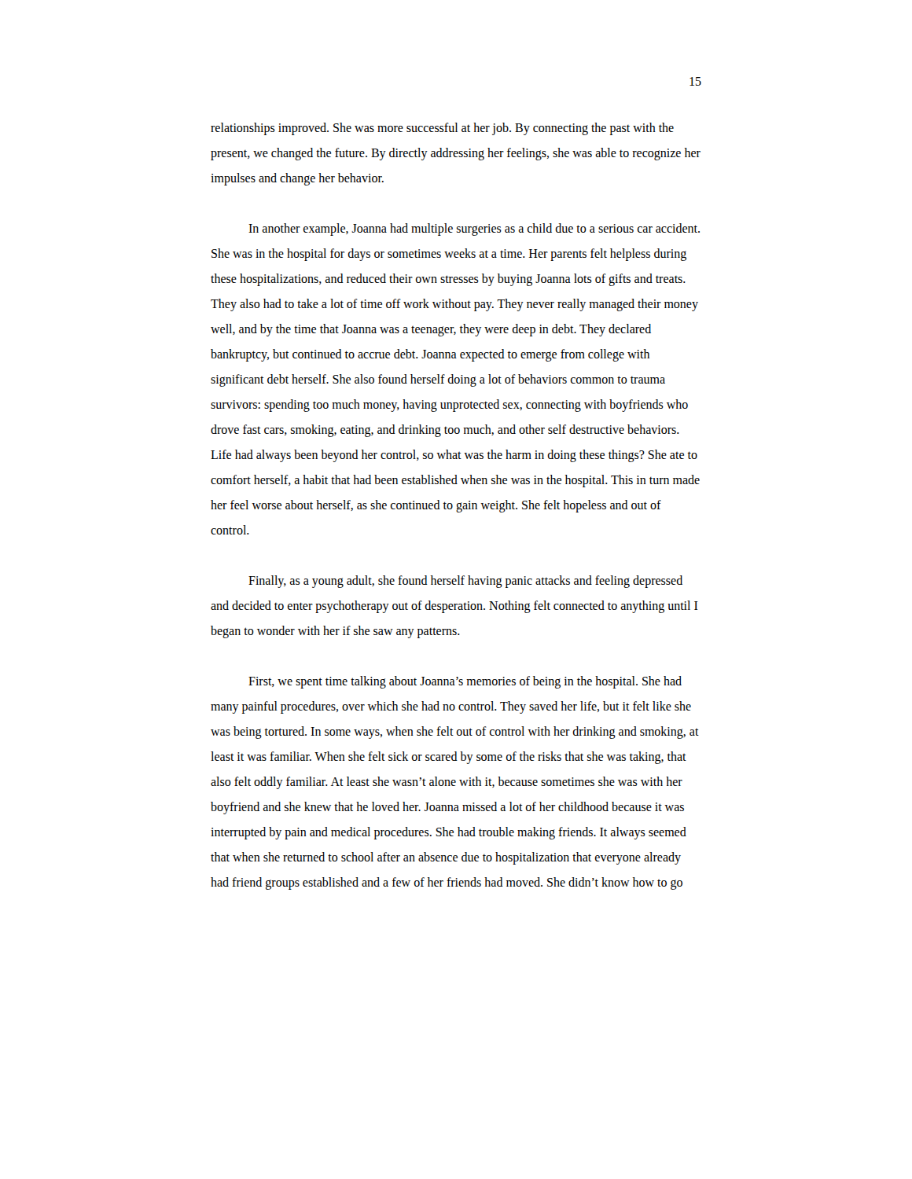15
relationships improved. She was more successful at her job. By connecting the past with the present, we changed the future. By directly addressing her feelings, she was able to recognize her impulses and change her behavior.
In another example, Joanna had multiple surgeries as a child due to a serious car accident. She was in the hospital for days or sometimes weeks at a time. Her parents felt helpless during these hospitalizations, and reduced their own stresses by buying Joanna lots of gifts and treats. They also had to take a lot of time off work without pay. They never really managed their money well, and by the time that Joanna was a teenager, they were deep in debt. They declared bankruptcy, but continued to accrue debt. Joanna expected to emerge from college with significant debt herself. She also found herself doing a lot of behaviors common to trauma survivors: spending too much money, having unprotected sex, connecting with boyfriends who drove fast cars, smoking, eating, and drinking too much, and other self destructive behaviors. Life had always been beyond her control, so what was the harm in doing these things? She ate to comfort herself, a habit that had been established when she was in the hospital. This in turn made her feel worse about herself, as she continued to gain weight. She felt hopeless and out of control.
Finally, as a young adult, she found herself having panic attacks and feeling depressed and decided to enter psychotherapy out of desperation. Nothing felt connected to anything until I began to wonder with her if she saw any patterns.
First, we spent time talking about Joanna’s memories of being in the hospital. She had many painful procedures, over which she had no control. They saved her life, but it felt like she was being tortured. In some ways, when she felt out of control with her drinking and smoking, at least it was familiar. When she felt sick or scared by some of the risks that she was taking, that also felt oddly familiar. At least she wasn’t alone with it, because sometimes she was with her boyfriend and she knew that he loved her. Joanna missed a lot of her childhood because it was interrupted by pain and medical procedures. She had trouble making friends. It always seemed that when she returned to school after an absence due to hospitalization that everyone already had friend groups established and a few of her friends had moved. She didn’t know how to go